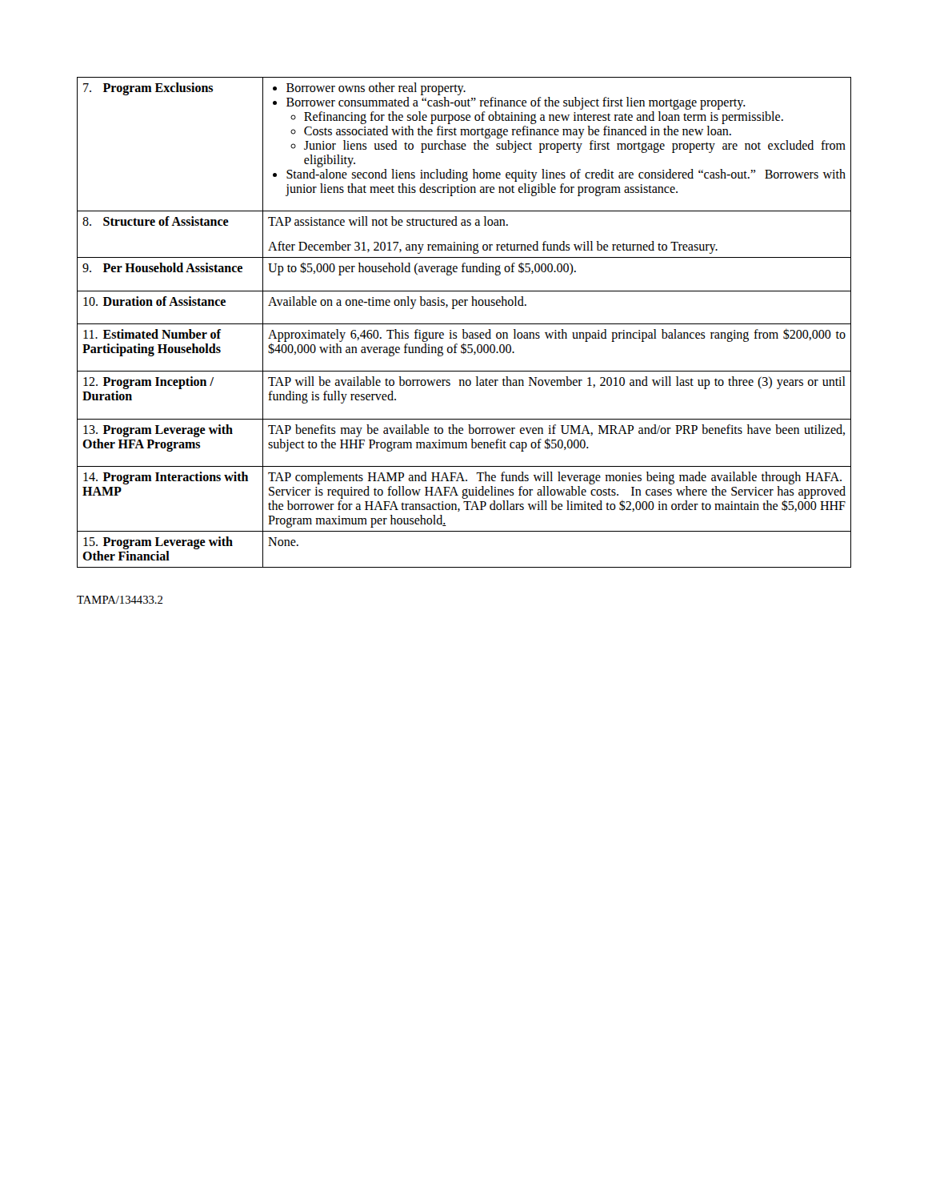| 7. Program Exclusions | Borrower owns other real property. Borrower consummated a “cash-out” refinance of the subject first lien mortgage property. Refinancing for the sole purpose of obtaining a new interest rate and loan term is permissible. Costs associated with the first mortgage refinance may be financed in the new loan. Junior liens used to purchase the subject property first mortgage property are not excluded from eligibility. Stand-alone second liens including home equity lines of credit are considered “cash-out.” Borrowers with junior liens that meet this description are not eligible for program assistance. |
| 8. Structure of Assistance | TAP assistance will not be structured as a loan. After December 31, 2017, any remaining or returned funds will be returned to Treasury. |
| 9. Per Household Assistance | Up to $5,000 per household (average funding of $5,000.00). |
| 10. Duration of Assistance | Available on a one-time only basis, per household. |
| 11. Estimated Number of Participating Households | Approximately 6,460. This figure is based on loans with unpaid principal balances ranging from $200,000 to $400,000 with an average funding of $5,000.00. |
| 12. Program Inception / Duration | TAP will be available to borrowers no later than November 1, 2010 and will last up to three (3) years or until funding is fully reserved. |
| 13. Program Leverage with Other HFA Programs | TAP benefits may be available to the borrower even if UMA, MRAP and/or PRP benefits have been utilized, subject to the HHF Program maximum benefit cap of $50,000. |
| 14. Program Interactions with HAMP | TAP complements HAMP and HAFA. The funds will leverage monies being made available through HAFA. Servicer is required to follow HAFA guidelines for allowable costs. In cases where the Servicer has approved the borrower for a HAFA transaction, TAP dollars will be limited to $2,000 in order to maintain the $5,000 HHF Program maximum per household . |
| 15. Program Leverage with Other Financial | None. |
TAMPA/134433.2